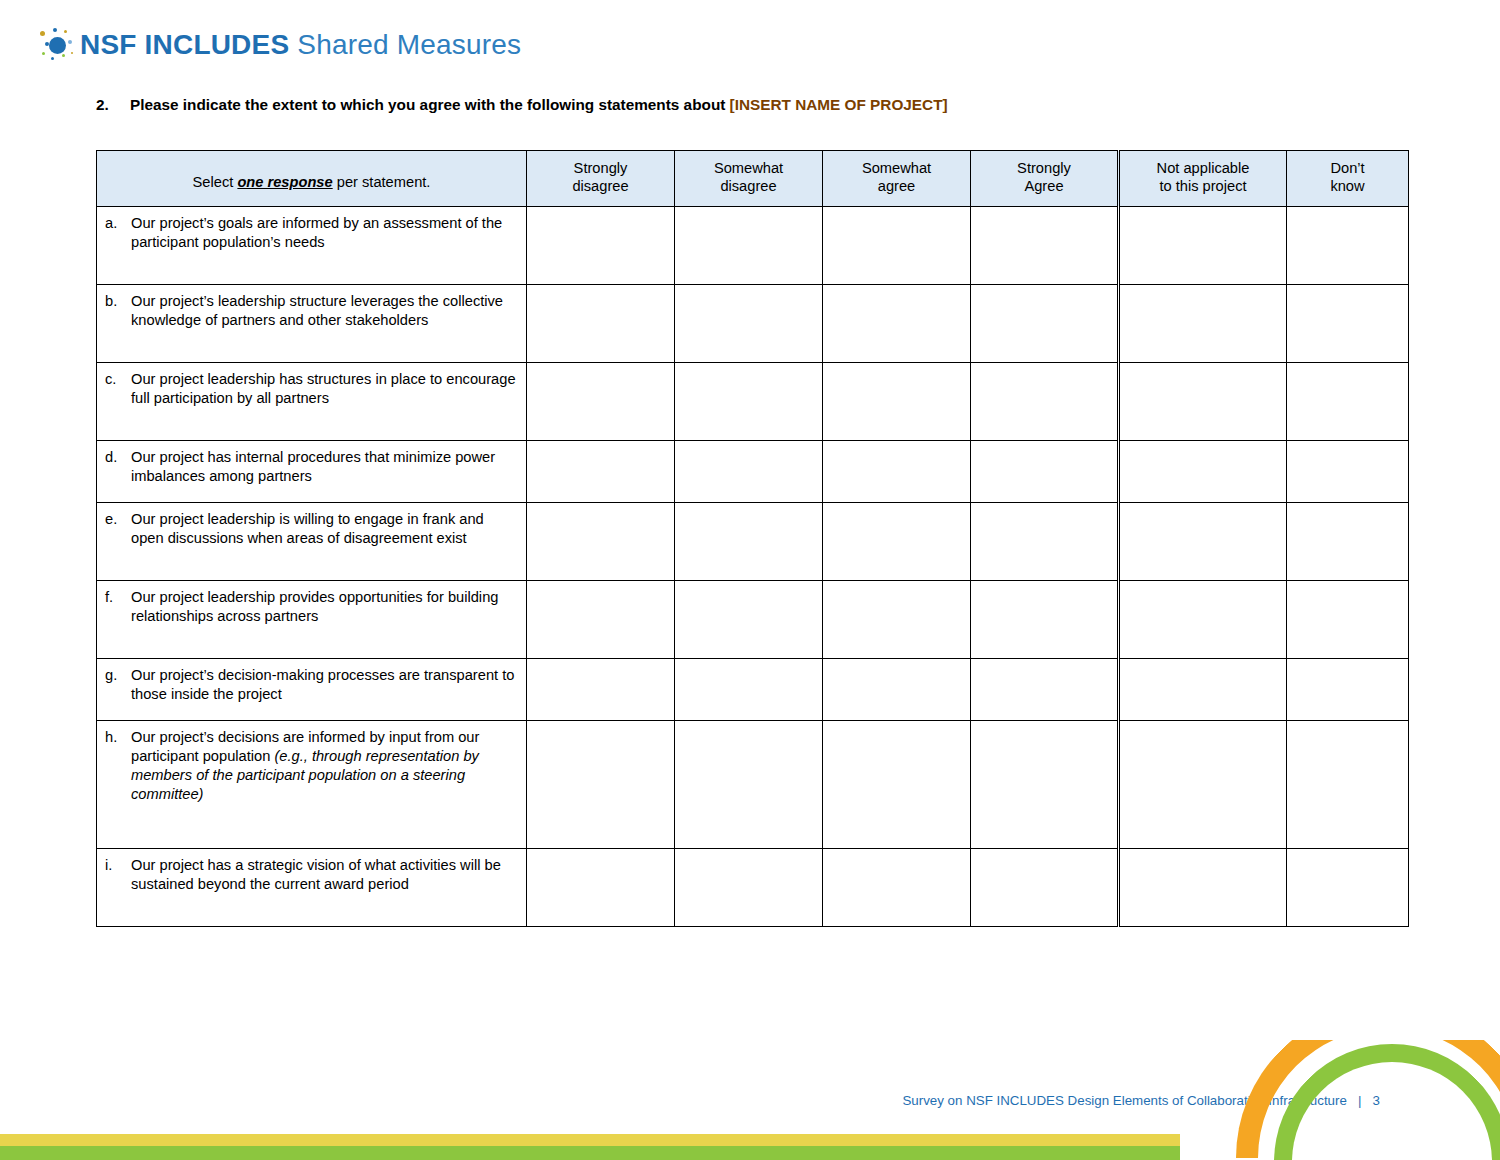NSF INCLUDES Shared Measures
2. Please indicate the extent to which you agree with the following statements about [INSERT NAME OF PROJECT]
| Select one response per statement. | Strongly disagree | Somewhat disagree | Somewhat agree | Strongly Agree | Not applicable to this project | Don’t know |
| --- | --- | --- | --- | --- | --- | --- |
| a. Our project’s goals are informed by an assessment of the participant population’s needs | | | | | | |
| b. Our project’s leadership structure leverages the collective knowledge of partners and other stakeholders | | | | | | |
| c. Our project leadership has structures in place to encourage full participation by all partners | | | | | | |
| d. Our project has internal procedures that minimize power imbalances among partners | | | | | | |
| e. Our project leadership is willing to engage in frank and open discussions when areas of disagreement exist | | | | | | |
| f. Our project leadership provides opportunities for building relationships across partners | | | | | | |
| g. Our project’s decision-making processes are transparent to those inside the project | | | | | | |
| h. Our project’s decisions are informed by input from our participant population (e.g., through representation by members of the participant population on a steering committee) | | | | | | |
| i. Our project has a strategic vision of what activities will be sustained beyond the current award period | | | | | | |
Survey on NSF INCLUDES Design Elements of Collaborative Infrastructure | 3